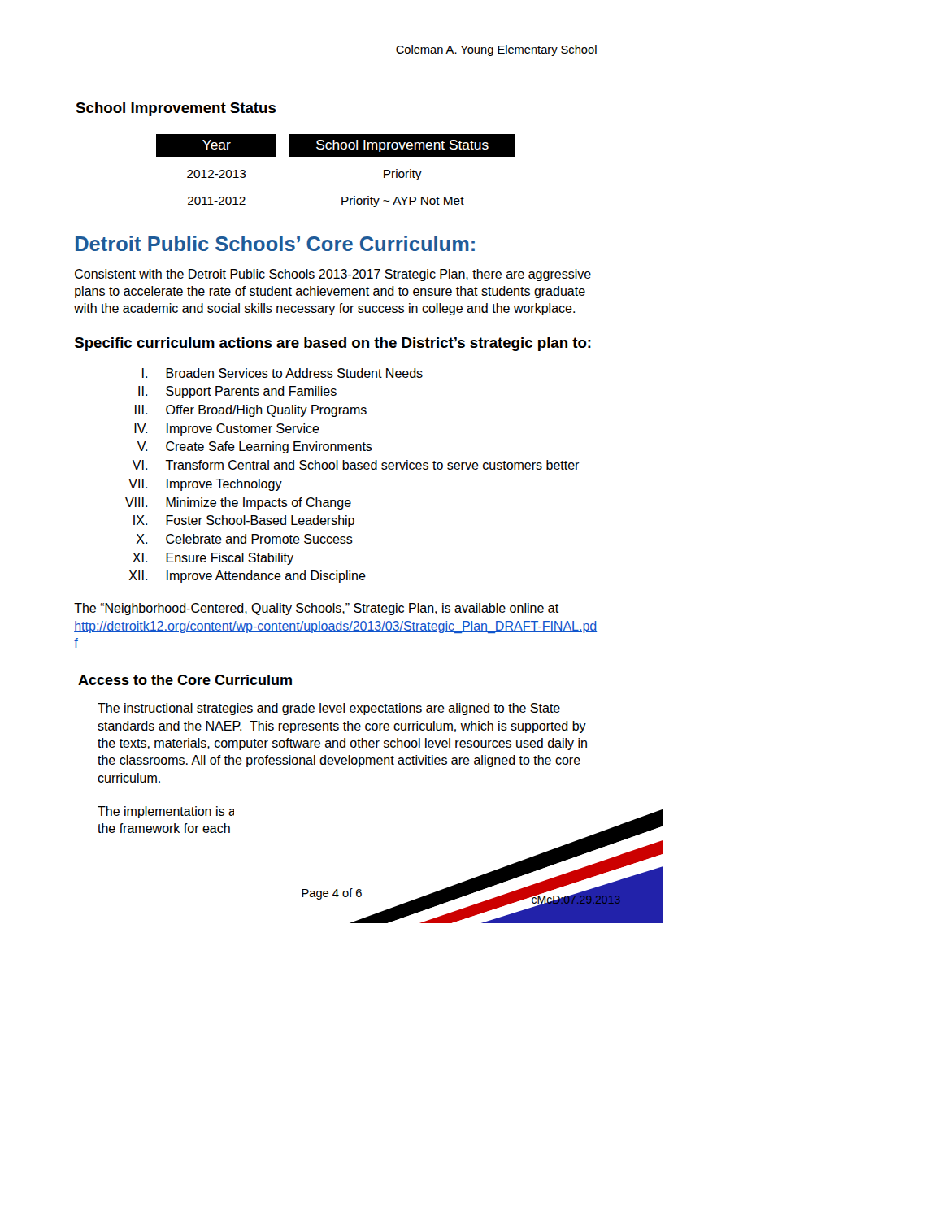Coleman A. Young Elementary School
School Improvement Status
| Year | | School Improvement Status |
| --- | --- | --- |
| 2012-2013 | | Priority |
| 2011-2012 | | Priority ~ AYP Not Met |
Detroit Public Schools’ Core Curriculum:
Consistent with the Detroit Public Schools 2013-2017 Strategic Plan, there are aggressive plans to accelerate the rate of student achievement and to ensure that students graduate with the academic and social skills necessary for success in college and the workplace.
Specific curriculum actions are based on the District’s strategic plan to:
I. Broaden Services to Address Student Needs
II. Support Parents and Families
III. Offer Broad/High Quality Programs
IV. Improve Customer Service
V. Create Safe Learning Environments
VI. Transform Central and School based services to serve customers better
VII. Improve Technology
VIII. Minimize the Impacts of Change
IX. Foster School-Based Leadership
X. Celebrate and Promote Success
XI. Ensure Fiscal Stability
XII. Improve Attendance and Discipline
The “Neighborhood-Centered, Quality Schools,” Strategic Plan, is available online at
http://detroitk12.org/content/wp-content/uploads/2013/03/Strategic_Plan_DRAFT-FINAL.pdf
Access to the Core Curriculum
The instructional strategies and grade level expectations are aligned to the State standards and the NAEP. This represents the core curriculum, which is supported by the texts, materials, computer software and other school level resources used daily in the classrooms. All of the professional development activities are aligned to the core curriculum.
The implementation is a process delineated in the District Plan. This plan serves as the framework for each school’s academic achievement plan.
Page 4 of 6
cMcD:07.29.2013